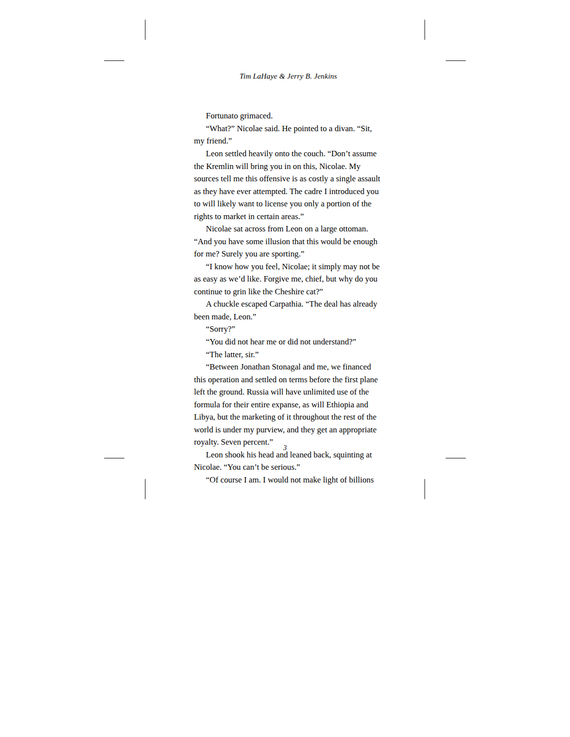Tim LaHaye & Jerry B. Jenkins
Fortunato grimaced.
“What?” Nicolae said. He pointed to a divan. “Sit, my friend.”
Leon settled heavily onto the couch. “Don’t assume the Kremlin will bring you in on this, Nicolae. My sources tell me this offensive is as costly a single assault as they have ever attempted. The cadre I introduced you to will likely want to license you only a portion of the rights to market in certain areas.”
Nicolae sat across from Leon on a large ottoman. “And you have some illusion that this would be enough for me? Surely you are sporting.”
“I know how you feel, Nicolae; it simply may not be as easy as we’d like. Forgive me, chief, but why do you continue to grin like the Cheshire cat?”
A chuckle escaped Carpathia. “The deal has already been made, Leon.”
“Sorry?”
“You did not hear me or did not understand?”
“The latter, sir.”
“Between Jonathan Stonagal and me, we financed this operation and settled on terms before the first plane left the ground. Russia will have unlimited use of the formula for their entire expanse, as will Ethiopia and Libya, but the marketing of it throughout the rest of the world is under my purview, and they get an appropriate royalty. Seven percent.”
Leon shook his head and leaned back, squinting at Nicolae. “You can’t be serious.”
“Of course I am. I would not make light of billions
3